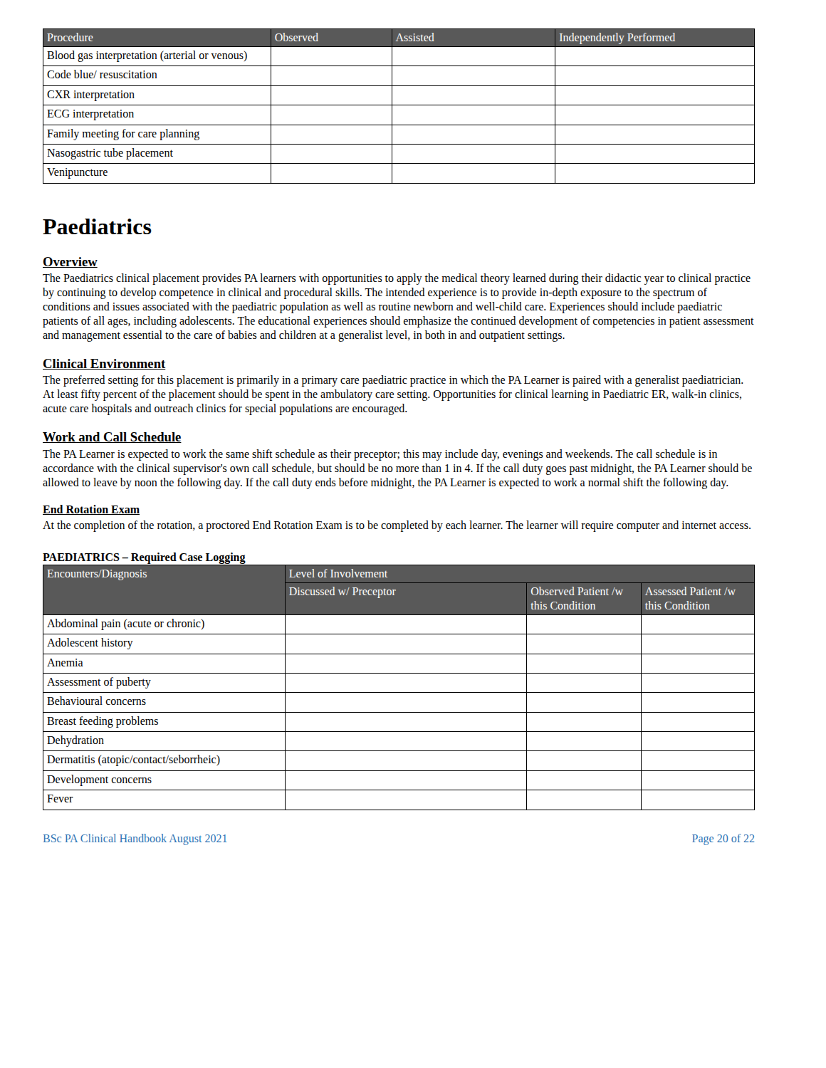| Procedure | Observed | Assisted | Independently Performed |
| --- | --- | --- | --- |
| Blood gas interpretation (arterial or venous) | | | |
| Code blue/ resuscitation | | | |
| CXR interpretation | | | |
| ECG interpretation | | | |
| Family meeting for care planning | | | |
| Nasogastric tube placement | | | |
| Venipuncture | | | |
Paediatrics
Overview
The Paediatrics clinical placement provides PA learners with opportunities to apply the medical theory learned during their didactic year to clinical practice by continuing to develop competence in clinical and procedural skills. The intended experience is to provide in-depth exposure to the spectrum of conditions and issues associated with the paediatric population as well as routine newborn and well-child care. Experiences should include paediatric patients of all ages, including adolescents. The educational experiences should emphasize the continued development of competencies in patient assessment and management essential to the care of babies and children at a generalist level, in both in and outpatient settings.
Clinical Environment
The preferred setting for this placement is primarily in a primary care paediatric practice in which the PA Learner is paired with a generalist paediatrician. At least fifty percent of the placement should be spent in the ambulatory care setting. Opportunities for clinical learning in Paediatric ER, walk-in clinics, acute care hospitals and outreach clinics for special populations are encouraged.
Work and Call Schedule
The PA Learner is expected to work the same shift schedule as their preceptor; this may include day, evenings and weekends. The call schedule is in accordance with the clinical supervisor's own call schedule, but should be no more than 1 in 4. If the call duty goes past midnight, the PA Learner should be allowed to leave by noon the following day. If the call duty ends before midnight, the PA Learner is expected to work a normal shift the following day.
End Rotation Exam
At the completion of the rotation, a proctored End Rotation Exam is to be completed by each learner. The learner will require computer and internet access.
PAEDIATRICS – Required Case Logging
| Encounters/Diagnosis | Level of Involvement |
| --- | --- |
| Discussed w/ Preceptor | Observed Patient /w this Condition | Assessed Patient /w this Condition |
| Abdominal pain (acute or chronic) | | | |
| Adolescent history | | | |
| Anemia | | | |
| Assessment of puberty | | | |
| Behavioural concerns | | | |
| Breast feeding problems | | | |
| Dehydration | | | |
| Dermatitis (atopic/contact/seborrheic) | | | |
| Development concerns | | | |
| Fever | | | |
BSc PA Clinical Handbook August 2021 Page 20 of 22